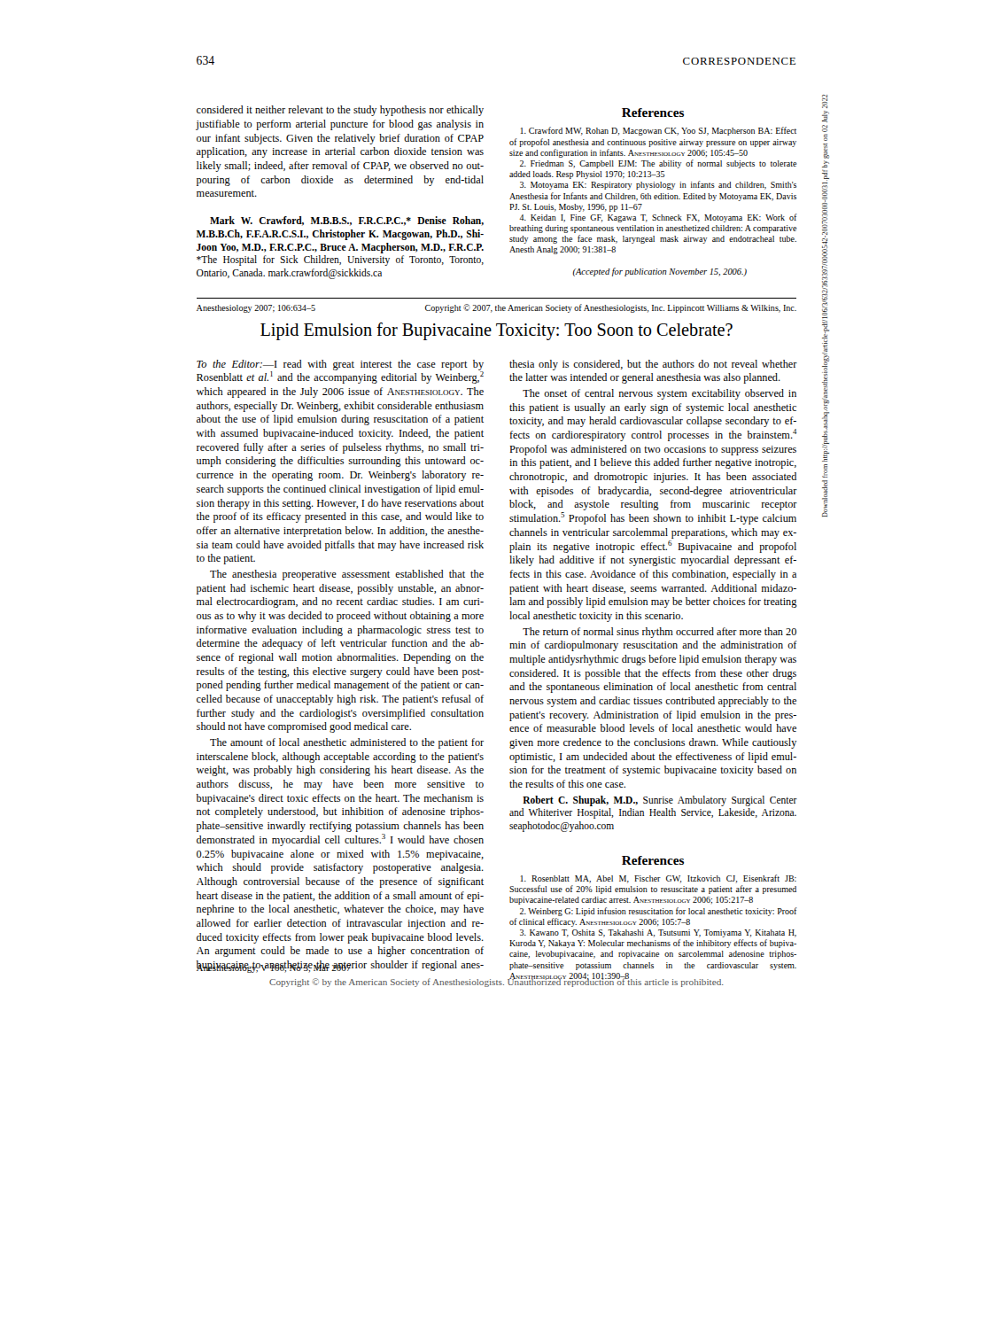Downloaded from http://pubs.asahq.org/anesthesiology/article-pdf/106/3/632/363397/0000542-200703000-00031.pdf by guest on 02 July 2022
634 CORRESPONDENCE
considered it neither relevant to the study hypothesis nor ethically justifiable to perform arterial puncture for blood gas analysis in our infant subjects. Given the relatively brief duration of CPAP application, any increase in arterial carbon dioxide tension was likely small; indeed, after removal of CPAP, we observed no outpouring of carbon dioxide as determined by end-tidal measurement.
Mark W. Crawford, M.B.B.S., F.R.C.P.C.,* Denise Rohan, M.B.B.Ch, F.F.A.R.C.S.I., Christopher K. Macgowan, Ph.D., Shi-Joon Yoo, M.D., F.R.C.P.C., Bruce A. Macpherson, M.D., F.R.C.P. *The Hospital for Sick Children, University of Toronto, Toronto, Ontario, Canada. mark.crawford@sickkids.ca
References
1. Crawford MW, Rohan D, Macgowan CK, Yoo SJ, Macpherson BA: Effect of propofol anesthesia and continuous positive airway pressure on upper airway size and configuration in infants. Anesthesiology 2006; 105:45–50
2. Friedman S, Campbell EJM: The ability of normal subjects to tolerate added loads. Resp Physiol 1970; 10:213–35
3. Motoyama EK: Respiratory physiology in infants and children, Smith's Anesthesia for Infants and Children, 6th edition. Edited by Motoyama EK, Davis PJ. St. Louis, Mosby, 1996, pp 11–67
4. Keidan I, Fine GF, Kagawa T, Schneck FX, Motoyama EK: Work of breathing during spontaneous ventilation in anesthetized children: A comparative study among the face mask, laryngeal mask airway and endotracheal tube. Anesth Analg 2000; 91:381–8
(Accepted for publication November 15, 2006.)
Anesthesiology 2007; 106:634–5 Copyright © 2007, the American Society of Anesthesiologists, Inc. Lippincott Williams & Wilkins, Inc.
Lipid Emulsion for Bupivacaine Toxicity: Too Soon to Celebrate?
To the Editor:—I read with great interest the case report by Rosenblatt et al.1 and the accompanying editorial by Weinberg,2 which appeared in the July 2006 issue of Anesthesiology. The authors, especially Dr. Weinberg, exhibit considerable enthusiasm about the use of lipid emulsion during resuscitation of a patient with assumed bupivacaine-induced toxicity. Indeed, the patient recovered fully after a series of pulseless rhythms, no small triumph considering the difficulties surrounding this untoward occurrence in the operating room. Dr. Weinberg's laboratory research supports the continued clinical investigation of lipid emulsion therapy in this setting. However, I do have reservations about the proof of its efficacy presented in this case, and would like to offer an alternative interpretation below. In addition, the anesthesia team could have avoided pitfalls that may have increased risk to the patient.
The anesthesia preoperative assessment established that the patient had ischemic heart disease, possibly unstable, an abnormal electrocardiogram, and no recent cardiac studies. I am curious as to why it was decided to proceed without obtaining a more informative evaluation including a pharmacologic stress test to determine the adequacy of left ventricular function and the absence of regional wall motion abnormalities. Depending on the results of the testing, this elective surgery could have been postponed pending further medical management of the patient or cancelled because of unacceptably high risk. The patient's refusal of further study and the cardiologist's oversimplified consultation should not have compromised good medical care.
The amount of local anesthetic administered to the patient for interscalene block, although acceptable according to the patient's weight, was probably high considering his heart disease. As the authors discuss, he may have been more sensitive to bupivacaine's direct toxic effects on the heart. The mechanism is not completely understood, but inhibition of adenosine triphosphate–sensitive inwardly rectifying potassium channels has been demonstrated in myocardial cell cultures.3 I would have chosen 0.25% bupivacaine alone or mixed with 1.5% mepivacaine, which should provide satisfactory postoperative analgesia. Although controversial because of the presence of significant heart disease in the patient, the addition of a small amount of epinephrine to the local anesthetic, whatever the choice, may have allowed for earlier detection of intravascular injection and reduced toxicity effects from lower peak bupivacaine blood levels. An argument could be made to use a higher concentration of bupivacaine to anesthetize the anterior shoulder if regional anesthesia only is considered, but the authors do not reveal whether the latter was intended or general anesthesia was also planned.
The onset of central nervous system excitability observed in this patient is usually an early sign of systemic local anesthetic toxicity, and may herald cardiovascular collapse secondary to effects on cardiorespiratory control processes in the brainstem.4 Propofol was administered on two occasions to suppress seizures in this patient, and I believe this added further negative inotropic, chronotropic, and dromotropic injuries. It has been associated with episodes of bradycardia, second-degree atrioventricular block, and asystole resulting from muscarinic receptor stimulation.5 Propofol has been shown to inhibit L-type calcium channels in ventricular sarcolemmal preparations, which may explain its negative inotropic effect.6 Bupivacaine and propofol likely had additive if not synergistic myocardial depressant effects in this case. Avoidance of this combination, especially in a patient with heart disease, seems warranted. Additional midazolam and possibly lipid emulsion may be better choices for treating local anesthetic toxicity in this scenario.
The return of normal sinus rhythm occurred after more than 20 min of cardiopulmonary resuscitation and the administration of multiple antidysrhythmic drugs before lipid emulsion therapy was considered. It is possible that the effects from these other drugs and the spontaneous elimination of local anesthetic from central nervous system and cardiac tissues contributed appreciably to the patient's recovery. Administration of lipid emulsion in the presence of measurable blood levels of local anesthetic would have given more credence to the conclusions drawn. While cautiously optimistic, I am undecided about the effectiveness of lipid emulsion for the treatment of systemic bupivacaine toxicity based on the results of this one case.
Robert C. Shupak, M.D., Sunrise Ambulatory Surgical Center and Whiteriver Hospital, Indian Health Service, Lakeside, Arizona. seaphotodoc@yahoo.com
References
1. Rosenblatt MA, Abel M, Fischer GW, Itzkovich CJ, Eisenkraft JB: Successful use of 20% lipid emulsion to resuscitate a patient after a presumed bupivacaine-related cardiac arrest. Anesthesiology 2006; 105:217–8
2. Weinberg G: Lipid infusion resuscitation for local anesthetic toxicity: Proof of clinical efficacy. Anesthesiology 2006; 105:7–8
3. Kawano T, Oshita S, Takahashi A, Tsutsumi Y, Tomiyama Y, Kitahata H, Kuroda Y, Nakaya Y: Molecular mechanisms of the inhibitory effects of bupivacaine, levobupivacaine, and ropivacaine on sarcolemmal adenosine triphosphate–sensitive potassium channels in the cardiovascular system. Anesthesiology 2004; 101:390–8
Anesthesiology, V 106, No 3, Mar 2007
Copyright © by the American Society of Anesthesiologists. Unauthorized reproduction of this article is prohibited.